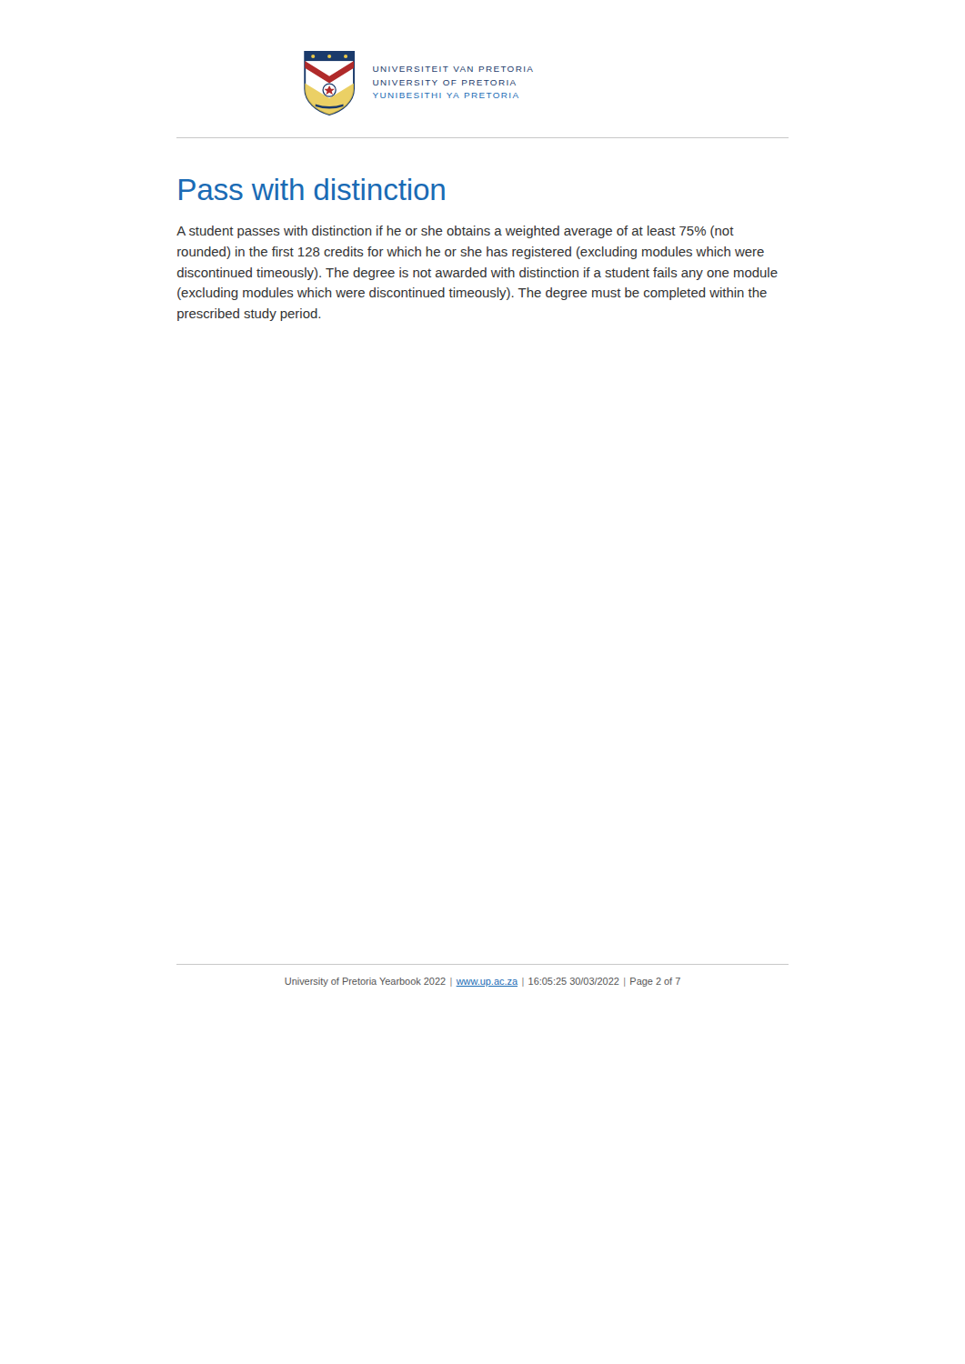UNIVERSITEIT VAN PRETORIA
UNIVERSITY OF PRETORIA
YUNIBESITHI YA PRETORIA
Pass with distinction
A student passes with distinction if he or she obtains a weighted average of at least 75% (not rounded) in the first 128 credits for which he or she has registered (excluding modules which were discontinued timeously). The degree is not awarded with distinction if a student fails any one module (excluding modules which were discontinued timeously). The degree must be completed within the prescribed study period.
University of Pretoria Yearbook 2022|www.up.ac.za|16:05:25 30/03/2022|Page 2 of 7